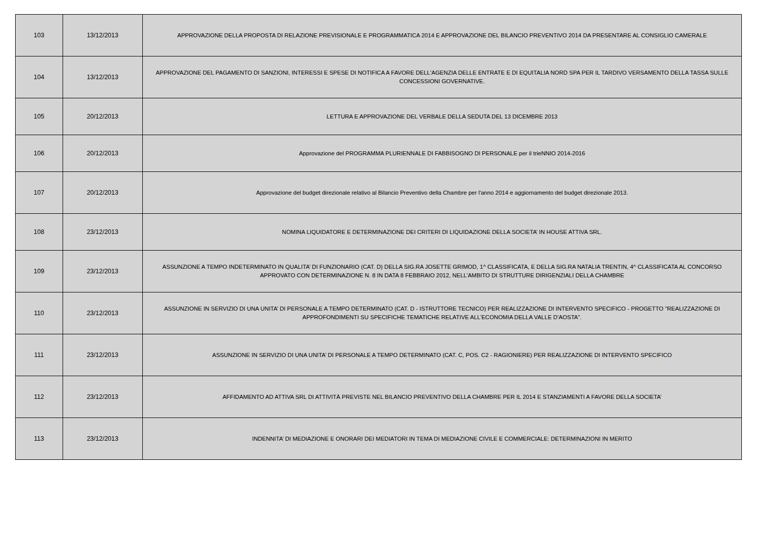| 103 | 13/12/2013 | APPROVAZIONE DELLA PROPOSTA DI RELAZIONE PREVISIONALE E PROGRAMMATICA 2014 E APPROVAZIONE DEL BILANCIO PREVENTIVO 2014 DA PRESENTARE AL CONSIGLIO CAMERALE |
| 104 | 13/12/2013 | APPROVAZIONE DEL PAGAMENTO DI SANZIONI, INTERESSI E SPESE DI NOTIFICA A FAVORE DELL'AGENZIA DELLE ENTRATE E DI EQUITALIA NORD SPA PER IL TARDIVO VERSAMENTO DELLA TASSA SULLE CONCESSIONI GOVERNATIVE. |
| 105 | 20/12/2013 | LETTURA E APPROVAZIONE DEL VERBALE DELLA SEDUTA DEL 13 DICEMBRE 2013 |
| 106 | 20/12/2013 | Approvazione del PROGRAMMA PLURIENNALE DI FABBISOGNO DI PERSONALE per il trieNNIO 2014-2016 |
| 107 | 20/12/2013 | Approvazione del budget direzionale relativo al Bilancio Preventivo della Chambre per l'anno 2014 e aggiornamento del budget direzionale 2013. |
| 108 | 23/12/2013 | NOMINA LIQUIDATORE E DETERMINAZIONE DEI CRITERI DI LIQUIDAZIONE DELLA SOCIETA’ IN HOUSE ATTIVA SRL. |
| 109 | 23/12/2013 | ASSUNZIONE A TEMPO INDETERMINATO IN QUALITA’ DI FUNZIONARIO (CAT. D) DELLA SIG.RA JOSETTE GRIMOD, 1^ CLASSIFICATA, E DELLA SIG.RA NATALIA TRENTIN, 4^ CLASSIFICATA AL CONCORSO APPROVATO CON DETERMINAZIONE N. 8 IN DATA 8 FEBBRAIO 2012, NELL’AMBITO DI STRUTTURE DIRIGENZIALI DELLA CHAMBRE |
| 110 | 23/12/2013 | ASSUNZIONE IN SERVIZIO DI UNA UNITA’ DI PERSONALE A TEMPO DETERMINATO (CAT. D - ISTRUTTORE TECNICO) PER REALIZZAZIONE DI INTERVENTO SPECIFICO - PROGETTO "REALIZZAZIONE DI APPROFONDIMENTI SU SPECIFICHE TEMATICHE RELATIVE ALL’ECONOMIA DELLA VALLE D’AOSTA". |
| 111 | 23/12/2013 | ASSUNZIONE IN SERVIZIO DI UNA UNITA’ DI PERSONALE A TEMPO DETERMINATO (CAT. C, POS. C2 - RAGIONIERE) PER REALIZZAZIONE DI INTERVENTO SPECIFICO |
| 112 | 23/12/2013 | AFFIDAMENTO AD ATTIVA SRL DI ATTIVITÀ PREVISTE NEL BILANCIO PREVENTIVO DELLA CHAMBRE PER IL 2014 E STANZIAMENTI A FAVORE DELLA SOCIETA’ |
| 113 | 23/12/2013 | INDENNITA’ DI MEDIAZIONE E ONORARI DEI MEDIATORI IN TEMA DI MEDIAZIONE CIVILE E COMMERCIALE: DETERMINAZIONI IN MERITO |